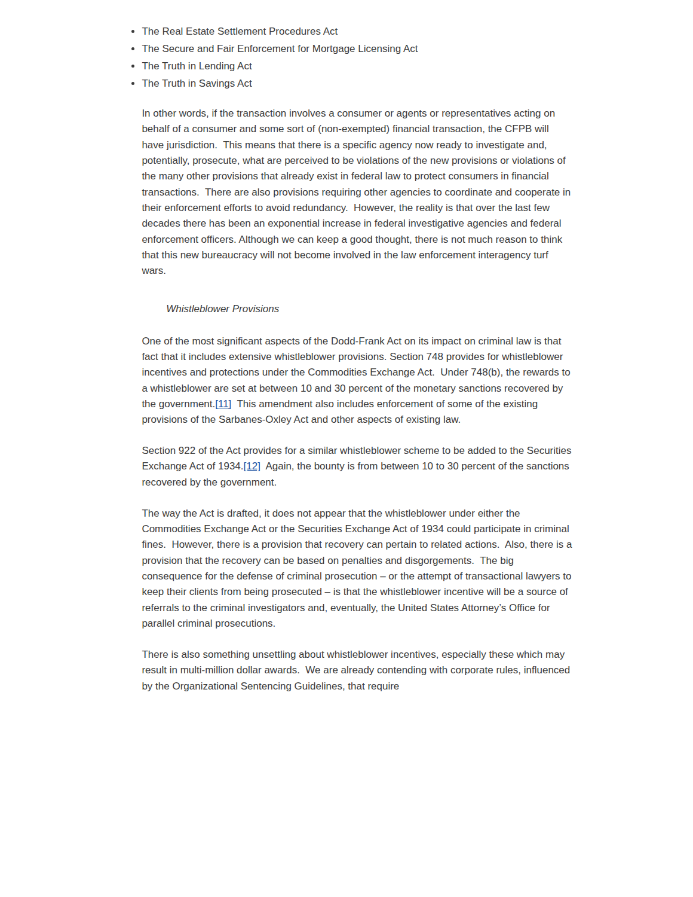The Real Estate Settlement Procedures Act
The Secure and Fair Enforcement for Mortgage Licensing Act
The Truth in Lending Act
The Truth in Savings Act
In other words, if the transaction involves a consumer or agents or representatives acting on behalf of a consumer and some sort of (non-exempted) financial transaction, the CFPB will have jurisdiction. This means that there is a specific agency now ready to investigate and, potentially, prosecute, what are perceived to be violations of the new provisions or violations of the many other provisions that already exist in federal law to protect consumers in financial transactions. There are also provisions requiring other agencies to coordinate and cooperate in their enforcement efforts to avoid redundancy. However, the reality is that over the last few decades there has been an exponential increase in federal investigative agencies and federal enforcement officers. Although we can keep a good thought, there is not much reason to think that this new bureaucracy will not become involved in the law enforcement interagency turf wars.
Whistleblower Provisions
One of the most significant aspects of the Dodd-Frank Act on its impact on criminal law is that fact that it includes extensive whistleblower provisions. Section 748 provides for whistleblower incentives and protections under the Commodities Exchange Act. Under 748(b), the rewards to a whistleblower are set at between 10 and 30 percent of the monetary sanctions recovered by the government.[11] This amendment also includes enforcement of some of the existing provisions of the Sarbanes-Oxley Act and other aspects of existing law.
Section 922 of the Act provides for a similar whistleblower scheme to be added to the Securities Exchange Act of 1934.[12] Again, the bounty is from between 10 to 30 percent of the sanctions recovered by the government.
The way the Act is drafted, it does not appear that the whistleblower under either the Commodities Exchange Act or the Securities Exchange Act of 1934 could participate in criminal fines. However, there is a provision that recovery can pertain to related actions. Also, there is a provision that the recovery can be based on penalties and disgorgements. The big consequence for the defense of criminal prosecution – or the attempt of transactional lawyers to keep their clients from being prosecuted – is that the whistleblower incentive will be a source of referrals to the criminal investigators and, eventually, the United States Attorney’s Office for parallel criminal prosecutions.
There is also something unsettling about whistleblower incentives, especially these which may result in multi-million dollar awards. We are already contending with corporate rules, influenced by the Organizational Sentencing Guidelines, that require